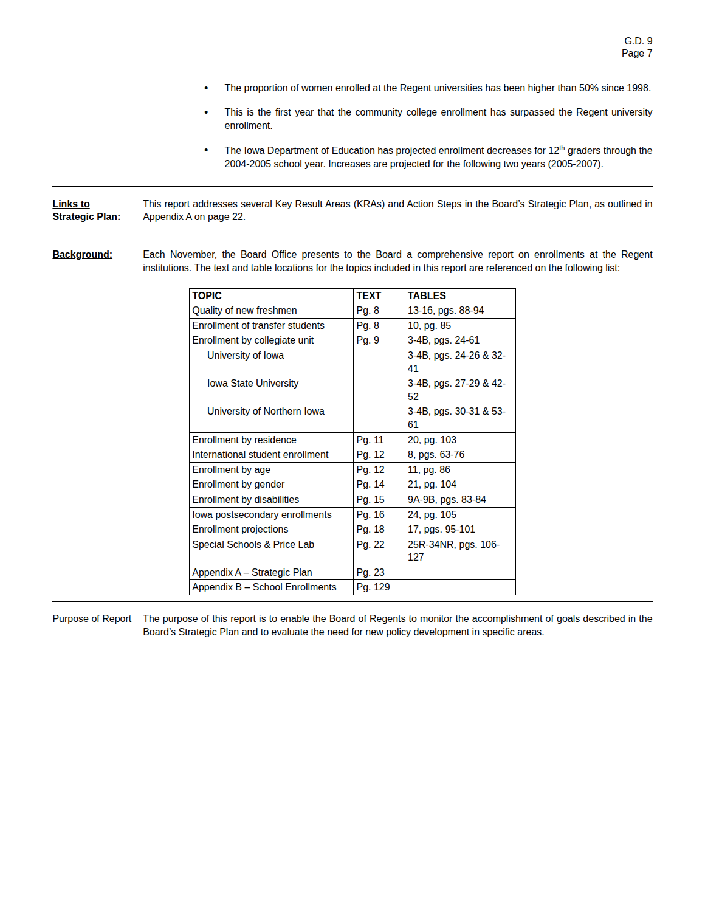G.D. 9
Page 7
The proportion of women enrolled at the Regent universities has been higher than 50% since 1998.
This is the first year that the community college enrollment has surpassed the Regent university enrollment.
The Iowa Department of Education has projected enrollment decreases for 12th graders through the 2004-2005 school year. Increases are projected for the following two years (2005-2007).
Links to Strategic Plan:
This report addresses several Key Result Areas (KRAs) and Action Steps in the Board’s Strategic Plan, as outlined in Appendix A on page 22.
Background:
Each November, the Board Office presents to the Board a comprehensive report on enrollments at the Regent institutions. The text and table locations for the topics included in this report are referenced on the following list:
| TOPIC | TEXT | TABLES |
| Quality of new freshmen | Pg. 8 | 13-16, pgs. 88-94 |
| Enrollment of transfer students | Pg. 8 | 10, pg. 85 |
| Enrollment by collegiate unit | Pg. 9 | 3-4B, pgs. 24-61 |
| University of Iowa | | 3-4B, pgs. 24-26 & 32-41 |
| Iowa State University | | 3-4B, pgs. 27-29 & 42-52 |
| University of Northern Iowa | | 3-4B, pgs. 30-31 & 53-61 |
| Enrollment by residence | Pg. 11 | 20, pg. 103 |
| International student enrollment | Pg. 12 | 8, pgs. 63-76 |
| Enrollment by age | Pg. 12 | 11, pg. 86 |
| Enrollment by gender | Pg. 14 | 21, pg. 104 |
| Enrollment by disabilities | Pg. 15 | 9A-9B, pgs. 83-84 |
| Iowa postsecondary enrollments | Pg. 16 | 24, pg. 105 |
| Enrollment projections | Pg. 18 | 17, pgs. 95-101 |
| Special Schools & Price Lab | Pg. 22 | 25R-34NR, pgs. 106-127 |
| Appendix A – Strategic Plan | Pg. 23 | |
| Appendix B – School Enrollments | Pg. 129 | |
Purpose of Report
The purpose of this report is to enable the Board of Regents to monitor the accomplishment of goals described in the Board’s Strategic Plan and to evaluate the need for new policy development in specific areas.